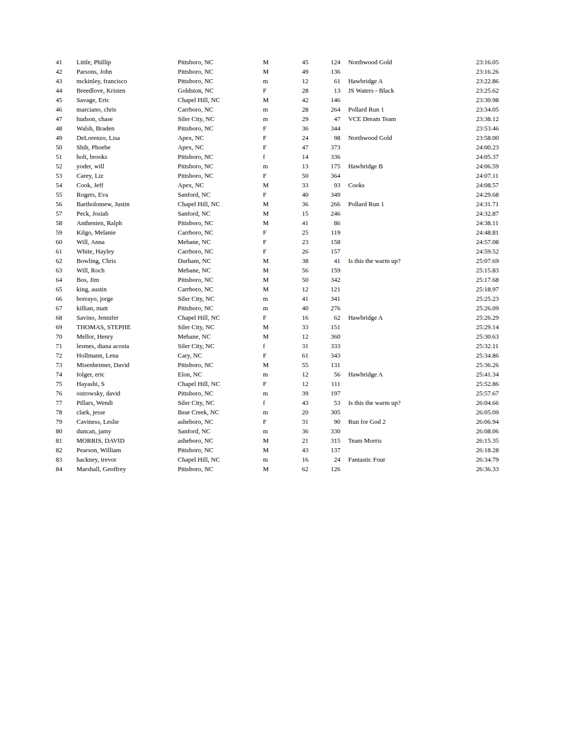| 41 | Little, Phillip | Pittsboro, NC | M | 45 | 124 | Northwood Gold | 23:16.05 |
| 42 | Parsons, John | Pittsboro, NC | M | 49 | 136 | | 23:16.26 |
| 43 | mckinley, francisco | Pittsboro, NC | m | 12 | 61 | Hawbridge A | 23:22.86 |
| 44 | Breedlove, Kristen | Goldston, NC | F | 28 | 13 | JS Waters - Black | 23:25.62 |
| 45 | Savage, Eric | Chapel Hill, NC | M | 42 | 146 | | 23:30.98 |
| 46 | marciano, chris | Carrboro, NC | m | 28 | 264 | Pollard Run 1 | 23:34.05 |
| 47 | hudson, chase | Siler City, NC | m | 29 | 47 | VCE Dream Team | 23:38.12 |
| 48 | Walsh, Braden | Pittsboro, NC | F | 36 | 344 | | 23:53.46 |
| 49 | DeLorenzo, Lisa | Apex, NC | F | 24 | 98 | Northwood Gold | 23:58.00 |
| 50 | Shih, Phoebe | Apex, NC | F | 47 | 373 | | 24:00.23 |
| 51 | holt, brooks | Pittsboro, NC | f | 14 | 336 | | 24:05.37 |
| 52 | yoder, will | Pittsboro, NC | m | 13 | 175 | Hawbridge B | 24:06.59 |
| 53 | Carey, Liz | Pittsboro, NC | F | 50 | 364 | | 24:07.11 |
| 54 | Cook, Jeff | Apex, NC | M | 33 | 93 | Cooks | 24:08.57 |
| 55 | Rogers, Eva | Sanford, NC | F | 40 | 349 | | 24:29.68 |
| 56 | Bartholomew, Justin | Chapel Hill, NC | M | 36 | 266 | Pollard Run 1 | 24:31.71 |
| 57 | Peck, Josiah | Sanford, NC | M | 15 | 246 | | 24:32.87 |
| 58 | Anthenien, Ralph | Pittsboro, NC | M | 41 | 86 | | 24:38.11 |
| 59 | Kilgo, Melanie | Carrboro, NC | F | 25 | 119 | | 24:48.81 |
| 60 | Will, Anna | Mebane, NC | F | 23 | 158 | | 24:57.08 |
| 61 | White, Hayley | Carrboro, NC | F | 26 | 157 | | 24:59.52 |
| 62 | Bowling, Chris | Durham, NC | M | 38 | 41 | Is this the warm up? | 25:07.69 |
| 63 | Will, Roch | Mebane, NC | M | 56 | 159 | | 25:15.83 |
| 64 | Bos, Jim | Pittsboro, NC | M | 50 | 342 | | 25:17.68 |
| 65 | king, austin | Carrboro, NC | M | 12 | 121 | | 25:18.97 |
| 66 | borrayo, jorge | Siler City, NC | m | 41 | 341 | | 25:25.23 |
| 67 | killian, matt | Pittsboro, NC | m | 40 | 276 | | 25:26.09 |
| 68 | Savino, Jennifer | Chapel Hill, NC | F | 16 | 62 | Hawbridge A | 25:26.29 |
| 69 | THOMAS, STEPHE | Siler City, NC | M | 33 | 151 | | 25:29.14 |
| 70 | Mellor, Henry | Mebane, NC | M | 12 | 360 | | 25:30.63 |
| 71 | lesmes, diana acosta | Siler City, NC | f | 31 | 333 | | 25:32.11 |
| 72 | Hollmann, Lena | Cary, NC | F | 61 | 343 | | 25:34.86 |
| 73 | Misenheimer, David | Pittsboro, NC | M | 55 | 131 | | 25:36.26 |
| 74 | folger, eric | Elon, NC | m | 12 | 56 | Hawbridge A | 25:41.34 |
| 75 | Hayashi, S | Chapel Hill, NC | F | 12 | 111 | | 25:52.86 |
| 76 | ostrowsky, david | Pittsboro, NC | m | 39 | 197 | | 25:57.67 |
| 77 | Pillars, Wendi | Siler City, NC | f | 43 | 53 | Is this the warm up? | 26:04.66 |
| 78 | clark, jesse | Bear Creek, NC | m | 20 | 305 | | 26:05.09 |
| 79 | Caviness, Leslie | asheboro, NC | F | 31 | 90 | Run for God 2 | 26:06.94 |
| 80 | duncan, jamy | Sanford, NC | m | 36 | 330 | | 26:08.06 |
| 81 | MORRIS, DAVID | asheboro, NC | M | 21 | 315 | Team Morris | 26:15.35 |
| 82 | Pearson, William | Pittsboro, NC | M | 43 | 137 | | 26:18.28 |
| 83 | hackney, trevor | Chapel Hill, NC | m | 16 | 24 | Fantastic Four | 26:34.79 |
| 84 | Marshall, Geoffrey | Pittsboro, NC | M | 62 | 126 | | 26:36.33 |